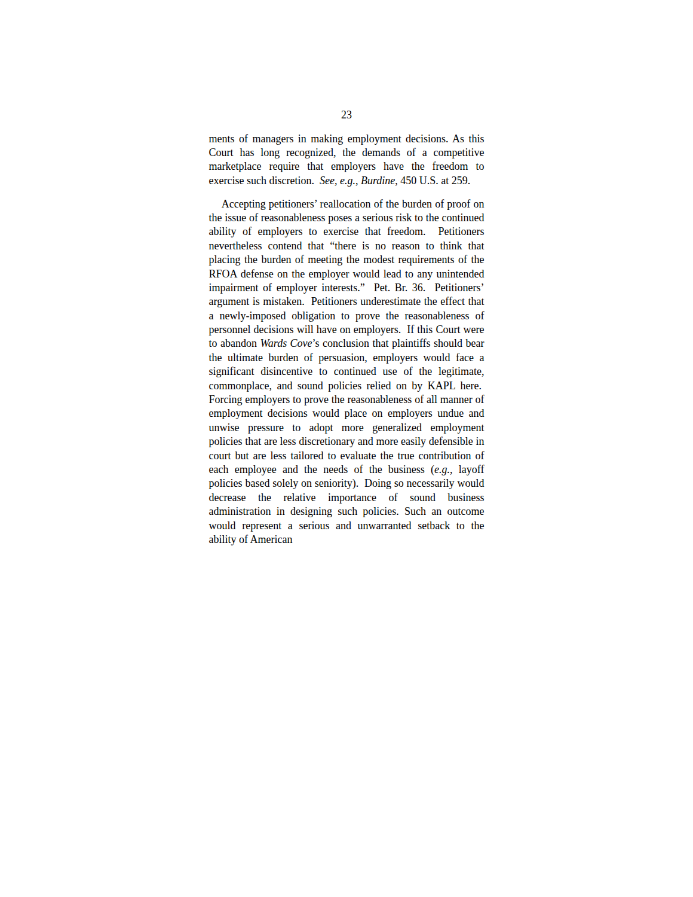23
ments of managers in making employment decisions. As this Court has long recognized, the demands of a competitive marketplace require that employers have the freedom to exercise such discretion. See, e.g., Burdine, 450 U.S. at 259.
Accepting petitioners’ reallocation of the burden of proof on the issue of reasonableness poses a serious risk to the continued ability of employers to exercise that freedom. Petitioners nevertheless contend that “there is no reason to think that placing the burden of meeting the modest requirements of the RFOA defense on the employer would lead to any unin­tended impairment of employer interests.” Pet. Br. 36. Petitioners’ argument is mistaken. Petitioners underestimate the effect that a newly-imposed obligation to prove the reasonableness of personnel decisions will have on employers. If this Court were to abandon Wards Cove’s conclusion that plaintiffs should bear the ultimate burden of persuasion, employers would face a significant disincentive to continued use of the legitimate, commonplace, and sound policies relied on by KAPL here. Forcing employers to prove the reasonableness of all manner of employment decisions would place on employers undue and unwise pressure to adopt more gener­alized employment policies that are less discretionary and more easily defensible in court but are less tailored to evaluate the true contribution of each employee and the needs of the business (e.g., layoff policies based solely on seniority). Doing so necessar­ily would decrease the relative importance of sound business administration in designing such policies. Such an outcome would represent a serious and unwarranted setback to the ability of American